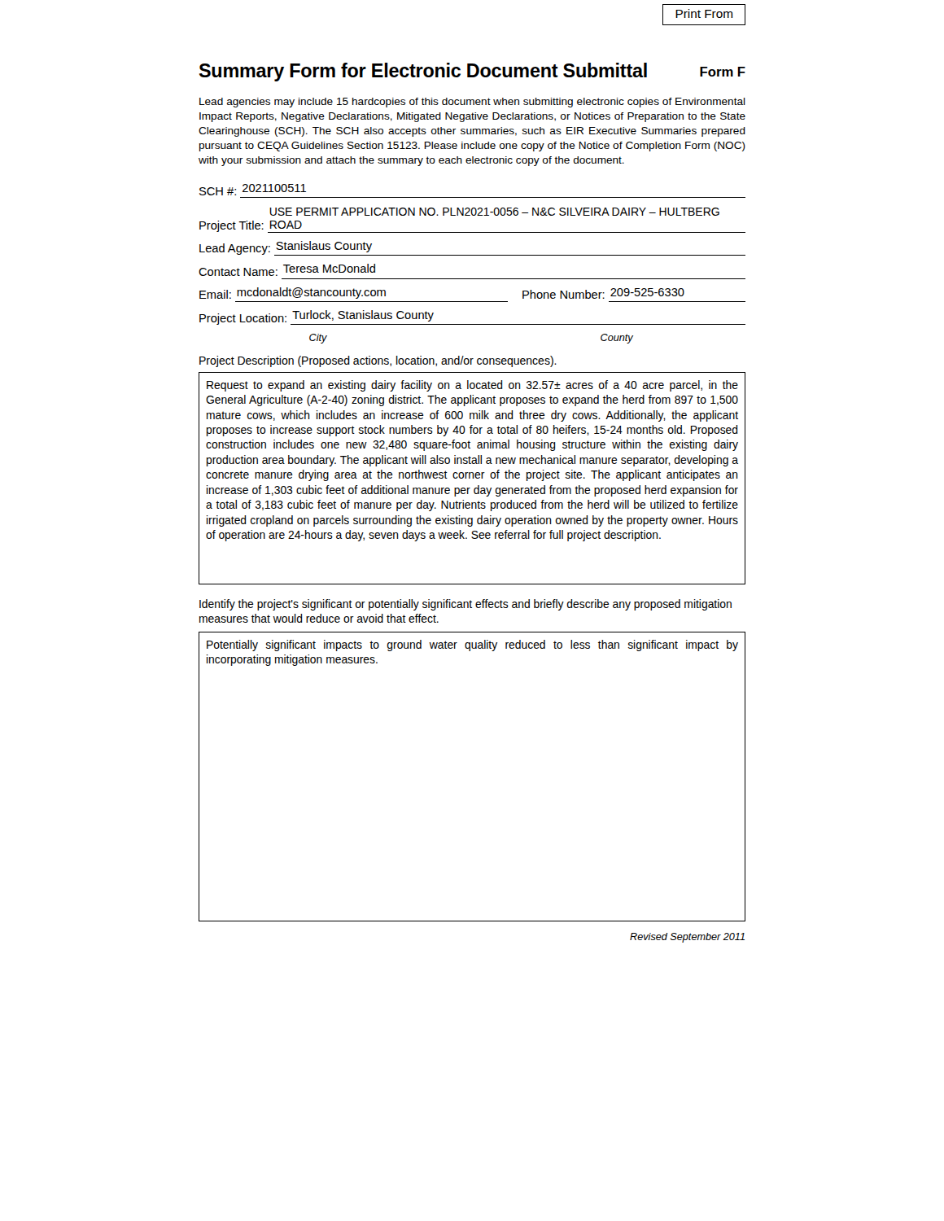Print From
Form F
Summary Form for Electronic Document Submittal
Lead agencies may include 15 hardcopies of this document when submitting electronic copies of Environmental Impact Reports, Negative Declarations, Mitigated Negative Declarations, or Notices of Preparation to the State Clearinghouse (SCH). The SCH also accepts other summaries, such as EIR Executive Summaries prepared pursuant to CEQA Guidelines Section 15123. Please include one copy of the Notice of Completion Form (NOC) with your submission and attach the summary to each electronic copy of the document.
SCH #: 2021100511
Project Title: USE PERMIT APPLICATION NO. PLN2021-0056 – N&C SILVEIRA DAIRY – HULTBERG ROAD
Lead Agency: Stanislaus County
Contact Name: Teresa McDonald
Email: mcdonaldt@stancounty.com Phone Number: 209-525-6330
Project Location: Turlock, Stanislaus County
City County
Project Description (Proposed actions, location, and/or consequences).
Request to expand an existing dairy facility on a located on 32.57± acres of a 40 acre parcel, in the General Agriculture (A-2-40) zoning district. The applicant proposes to expand the herd from 897 to 1,500 mature cows, which includes an increase of 600 milk and three dry cows. Additionally, the applicant proposes to increase support stock numbers by 40 for a total of 80 heifers, 15-24 months old. Proposed construction includes one new 32,480 square-foot animal housing structure within the existing dairy production area boundary. The applicant will also install a new mechanical manure separator, developing a concrete manure drying area at the northwest corner of the project site. The applicant anticipates an increase of 1,303 cubic feet of additional manure per day generated from the proposed herd expansion for a total of 3,183 cubic feet of manure per day. Nutrients produced from the herd will be utilized to fertilize irrigated cropland on parcels surrounding the existing dairy operation owned by the property owner. Hours of operation are 24-hours a day, seven days a week. See referral for full project description.
Identify the project's significant or potentially significant effects and briefly describe any proposed mitigation measures that would reduce or avoid that effect.
Potentially significant impacts to ground water quality reduced to less than significant impact by incorporating mitigation measures.
Revised September 2011